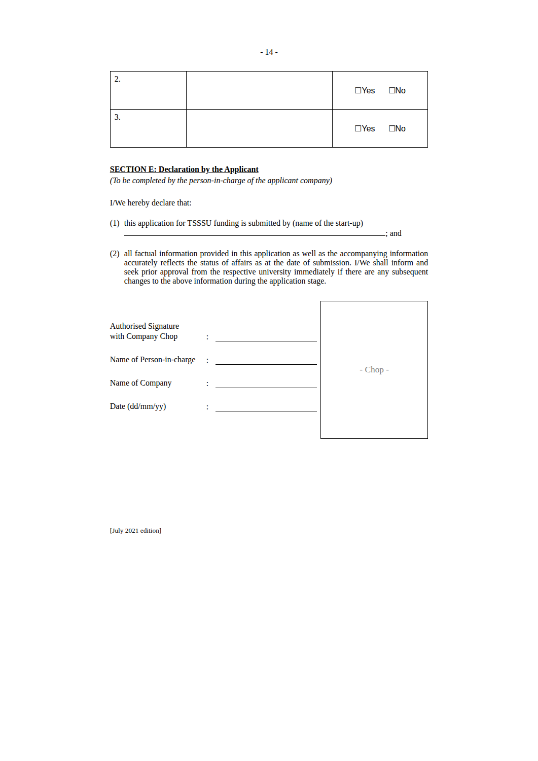- 14 -
| 2. | | ☐Yes ☐No |
| 3. | | ☐Yes ☐No |
SECTION E: Declaration by the Applicant
(To be completed by the person-in-charge of the applicant company)
I/We hereby declare that:
(1)
this application for TSSSU funding is submitted by (name of the start-up) ; and
(2)
all factual information provided in this application as well as the accompanying information accurately reflects the status of affairs as at the date of submission. I/We shall inform and seek prior approval from the respective university immediately if there are any subsequent changes to the above information during the application stage.
| Authorised Signature with Company Chop | : | |
| Name of Person-in-charge | : | |
| Name of Company | : | |
| Date (dd/mm/yy) | : | |
- Chop -
[July 2021 edition]